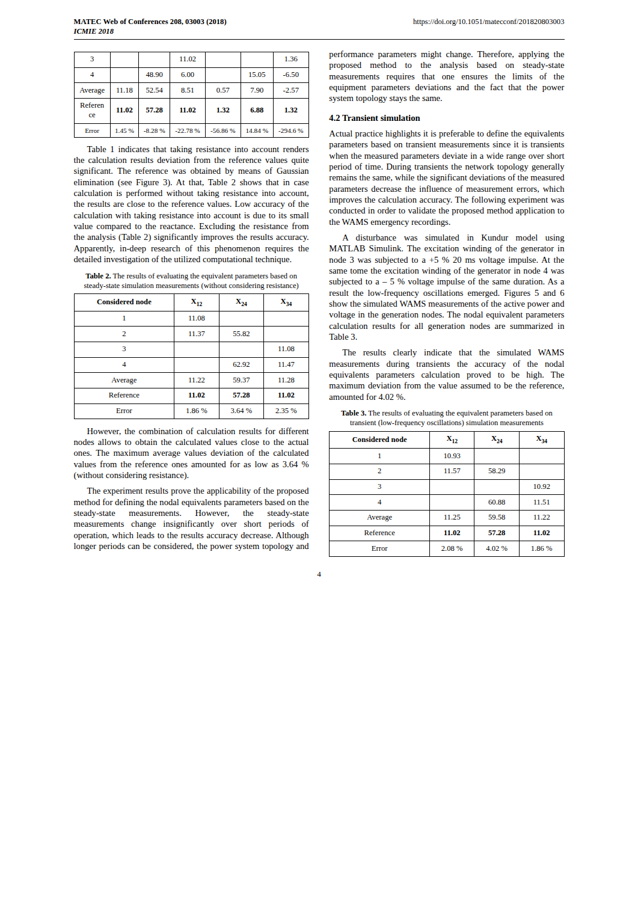MATEC Web of Conferences 208, 03003 (2018)
ICMIE 2018
https://doi.org/10.1051/matecconf/201820803003
| 3 | | | 11.02 | | | 1.36 |
| 4 | | 48.90 | 6.00 | | 15.05 | -6.50 |
| Average | 11.18 | 52.54 | 8.51 | 0.57 | 7.90 | -2.57 |
| Referen ce | 11.02 | 57.28 | 11.02 | 1.32 | 6.88 | 1.32 |
| Error | 1.45 % | -8.28 % | -22.78 % | -56.86 % | 14.84 % | -294.6 % |
Table 1 indicates that taking resistance into account renders the calculation results deviation from the reference values quite significant. The reference was obtained by means of Gaussian elimination (see Figure 3). At that, Table 2 shows that in case calculation is performed without taking resistance into account, the results are close to the reference values. Low accuracy of the calculation with taking resistance into account is due to its small value compared to the reactance. Excluding the resistance from the analysis (Table 2) significantly improves the results accuracy. Apparently, in-deep research of this phenomenon requires the detailed investigation of the utilized computational technique.
Table 2. The results of evaluating the equivalent parameters based on steady-state simulation measurements (without considering resistance)
| Considered node | X 12 | X 24 | X 34 |
| --- | --- | --- | --- |
| 1 | 11.08 | | |
| 2 | 11.37 | 55.82 | |
| 3 | | | 11.08 |
| 4 | | 62.92 | 11.47 |
| Average | 11.22 | 59.37 | 11.28 |
| Reference | 11.02 | 57.28 | 11.02 |
| Error | 1.86 % | 3.64 % | 2.35 % |
However, the combination of calculation results for different nodes allows to obtain the calculated values close to the actual ones. The maximum average values deviation of the calculated values from the reference ones amounted for as low as 3.64 % (without considering resistance).
The experiment results prove the applicability of the proposed method for defining the nodal equivalents parameters based on the steady-state measurements. However, the steady-state measurements change insignificantly over short periods of operation, which leads to the results accuracy decrease. Although longer periods can be considered, the power system topology and performance parameters might change. Therefore, applying the proposed method to the analysis based on steady-state measurements requires that one ensures the limits of the equipment parameters deviations and the fact that the power system topology stays the same.
4.2 Transient simulation
Actual practice highlights it is preferable to define the equivalents parameters based on transient measurements since it is transients when the measured parameters deviate in a wide range over short period of time. During transients the network topology generally remains the same, while the significant deviations of the measured parameters decrease the influence of measurement errors, which improves the calculation accuracy. The following experiment was conducted in order to validate the proposed method application to the WAMS emergency recordings.
A disturbance was simulated in Kundur model using MATLAB Simulink. The excitation winding of the generator in node 3 was subjected to a +5 % 20 ms voltage impulse. At the same tome the excitation winding of the generator in node 4 was subjected to a – 5 % voltage impulse of the same duration. As a result the low-frequency oscillations emerged. Figures 5 and 6 show the simulated WAMS measurements of the active power and voltage in the generation nodes. The nodal equivalent parameters calculation results for all generation nodes are summarized in Table 3.
The results clearly indicate that the simulated WAMS measurements during transients the accuracy of the nodal equivalents parameters calculation proved to be high. The maximum deviation from the value assumed to be the reference, amounted for 4.02 %.
Table 3. The results of evaluating the equivalent parameters based on transient (low-frequency oscillations) simulation measurements
| Considered node | X 12 | X 24 | X 34 |
| --- | --- | --- | --- |
| 1 | 10.93 | | |
| 2 | 11.57 | 58.29 | |
| 3 | | | 10.92 |
| 4 | | 60.88 | 11.51 |
| Average | 11.25 | 59.58 | 11.22 |
| Reference | 11.02 | 57.28 | 11.02 |
| Error | 2.08 % | 4.02 % | 1.86 % |
4